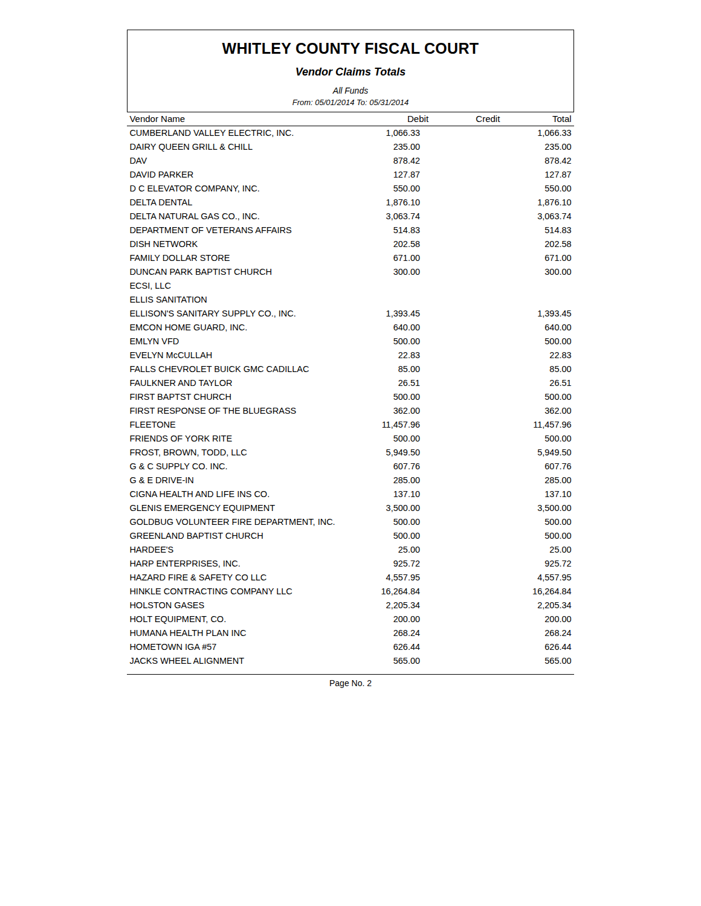WHITLEY COUNTY FISCAL COURT
Vendor Claims Totals
All Funds
From: 05/01/2014 To: 05/31/2014
| Vendor Name | Debit | Credit | Total |
| --- | --- | --- | --- |
| CUMBERLAND VALLEY ELECTRIC, INC. | 1,066.33 | | 1,066.33 |
| DAIRY QUEEN GRILL & CHILL | 235.00 | | 235.00 |
| DAV | 878.42 | | 878.42 |
| DAVID PARKER | 127.87 | | 127.87 |
| D C ELEVATOR COMPANY, INC. | 550.00 | | 550.00 |
| DELTA DENTAL | 1,876.10 | | 1,876.10 |
| DELTA NATURAL GAS CO., INC. | 3,063.74 | | 3,063.74 |
| DEPARTMENT OF VETERANS AFFAIRS | 514.83 | | 514.83 |
| DISH NETWORK | 202.58 | | 202.58 |
| FAMILY DOLLAR STORE | 671.00 | | 671.00 |
| DUNCAN PARK BAPTIST CHURCH | 300.00 | | 300.00 |
| ECSI, LLC | | | |
| ELLIS SANITATION | | | |
| ELLISON'S SANITARY SUPPLY CO., INC. | 1,393.45 | | 1,393.45 |
| EMCON HOME GUARD, INC. | 640.00 | | 640.00 |
| EMLYN VFD | 500.00 | | 500.00 |
| EVELYN McCULLAH | 22.83 | | 22.83 |
| FALLS CHEVROLET BUICK GMC CADILLAC | 85.00 | | 85.00 |
| FAULKNER AND TAYLOR | 26.51 | | 26.51 |
| FIRST BAPTST CHURCH | 500.00 | | 500.00 |
| FIRST RESPONSE OF THE BLUEGRASS | 362.00 | | 362.00 |
| FLEETONE | 11,457.96 | | 11,457.96 |
| FRIENDS OF YORK RITE | 500.00 | | 500.00 |
| FROST, BROWN, TODD, LLC | 5,949.50 | | 5,949.50 |
| G & C SUPPLY CO. INC. | 607.76 | | 607.76 |
| G & E DRIVE-IN | 285.00 | | 285.00 |
| CIGNA HEALTH AND LIFE INS CO. | 137.10 | | 137.10 |
| GLENIS EMERGENCY EQUIPMENT | 3,500.00 | | 3,500.00 |
| GOLDBUG VOLUNTEER FIRE DEPARTMENT, INC. | 500.00 | | 500.00 |
| GREENLAND BAPTIST CHURCH | 500.00 | | 500.00 |
| HARDEE'S | 25.00 | | 25.00 |
| HARP ENTERPRISES, INC. | 925.72 | | 925.72 |
| HAZARD FIRE & SAFETY CO LLC | 4,557.95 | | 4,557.95 |
| HINKLE CONTRACTING COMPANY LLC | 16,264.84 | | 16,264.84 |
| HOLSTON GASES | 2,205.34 | | 2,205.34 |
| HOLT EQUIPMENT, CO. | 200.00 | | 200.00 |
| HUMANA HEALTH PLAN INC | 268.24 | | 268.24 |
| HOMETOWN IGA #57 | 626.44 | | 626.44 |
| JACKS WHEEL ALIGNMENT | 565.00 | | 565.00 |
Page No. 2